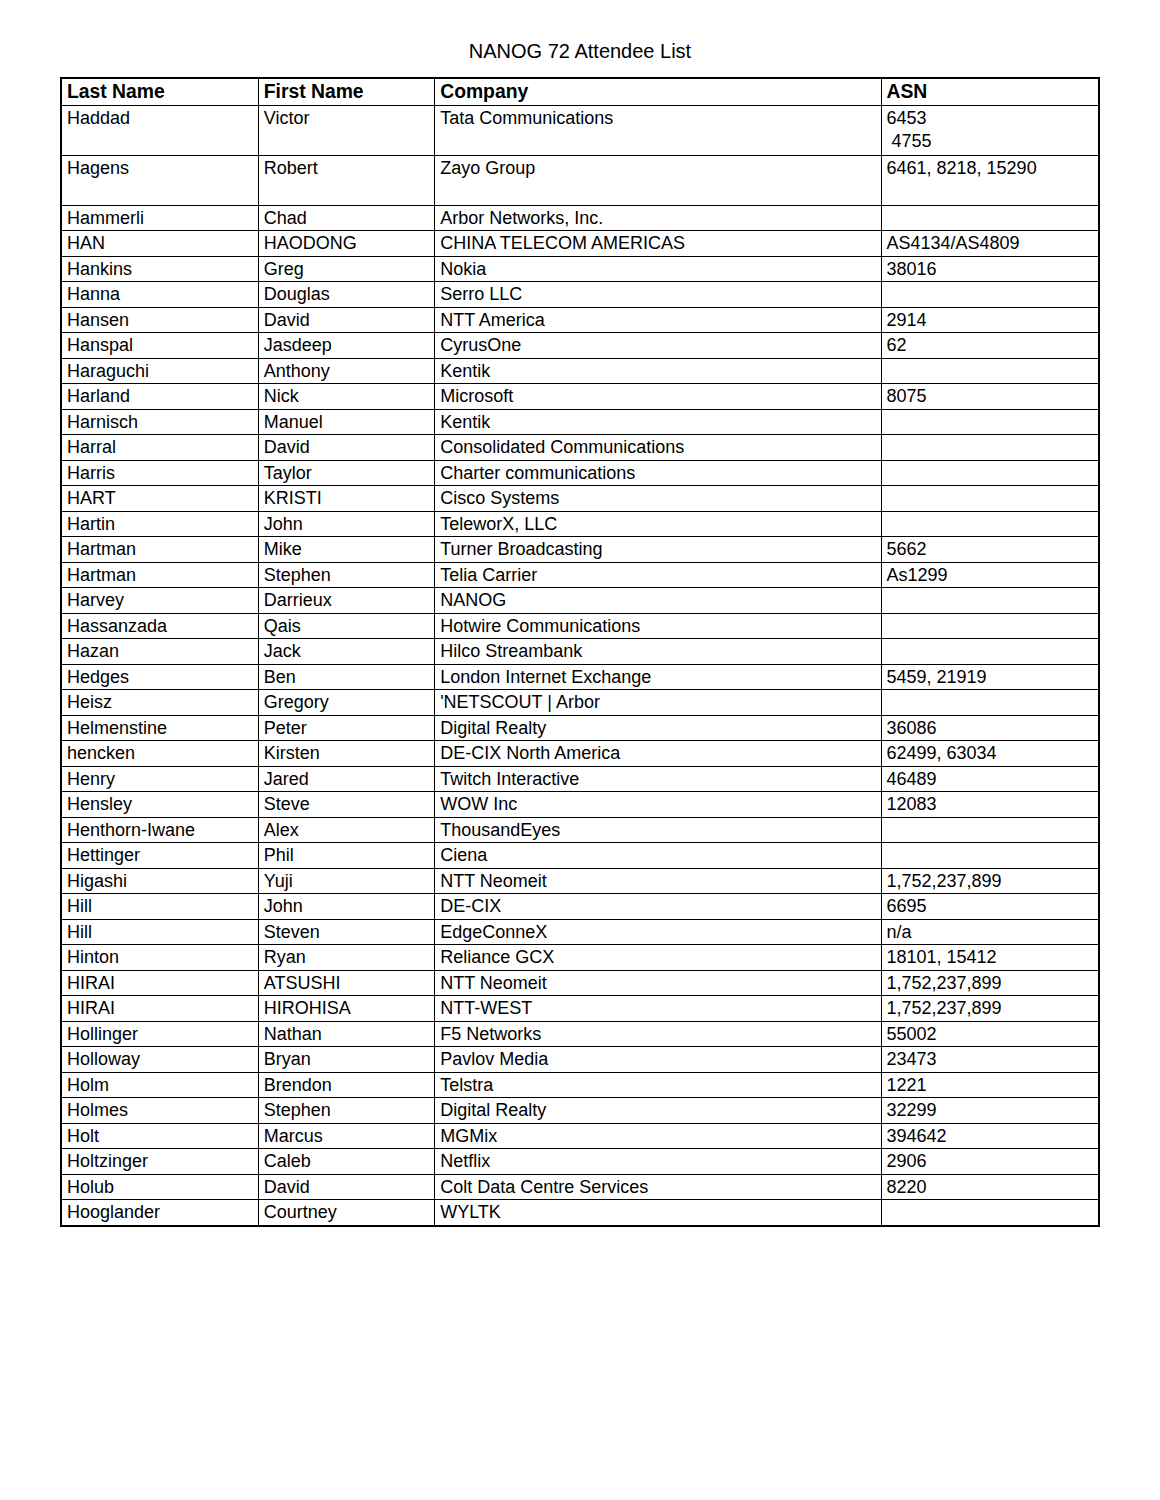NANOG 72 Attendee List
| Last Name | First Name | Company | ASN |
| --- | --- | --- | --- |
| Haddad | Victor | Tata Communications | 6453 4755 |
| Hagens | Robert | Zayo Group | 6461, 8218, 15290 |
| Hammerli | Chad | Arbor Networks, Inc. | |
| HAN | HAODONG | CHINA TELECOM AMERICAS | AS4134/AS4809 |
| Hankins | Greg | Nokia | 38016 |
| Hanna | Douglas | Serro LLC | |
| Hansen | David | NTT America | 2914 |
| Hanspal | Jasdeep | CyrusOne | 62 |
| Haraguchi | Anthony | Kentik | |
| Harland | Nick | Microsoft | 8075 |
| Harnisch | Manuel | Kentik | |
| Harral | David | Consolidated Communications | |
| Harris | Taylor | Charter communications | |
| HART | KRISTI | Cisco Systems | |
| Hartin | John | TeleworX, LLC | |
| Hartman | Mike | Turner Broadcasting | 5662 |
| Hartman | Stephen | Telia Carrier | As1299 |
| Harvey | Darrieux | NANOG | |
| Hassanzada | Qais | Hotwire Communications | |
| Hazan | Jack | Hilco Streambank | |
| Hedges | Ben | London Internet Exchange | 5459, 21919 |
| Heisz | Gregory | 'NETSCOUT / Arbor | |
| Helmenstine | Peter | Digital Realty | 36086 |
| hencken | Kirsten | DE-CIX North America | 62499, 63034 |
| Henry | Jared | Twitch Interactive | 46489 |
| Hensley | Steve | WOW Inc | 12083 |
| Henthorn-Iwane | Alex | ThousandEyes | |
| Hettinger | Phil | Ciena | |
| Higashi | Yuji | NTT Neomeit | 1,752,237,899 |
| Hill | John | DE-CIX | 6695 |
| Hill | Steven | EdgeConneX | n/a |
| Hinton | Ryan | Reliance GCX | 18101, 15412 |
| HIRAI | ATSUSHI | NTT Neomeit | 1,752,237,899 |
| HIRAI | HIROHISA | NTT-WEST | 1,752,237,899 |
| Hollinger | Nathan | F5 Networks | 55002 |
| Holloway | Bryan | Pavlov Media | 23473 |
| Holm | Brendon | Telstra | 1221 |
| Holmes | Stephen | Digital Realty | 32299 |
| Holt | Marcus | MGMix | 394642 |
| Holtzinger | Caleb | Netflix | 2906 |
| Holub | David | Colt Data Centre Services | 8220 |
| Hooglander | Courtney | WYLTK | |